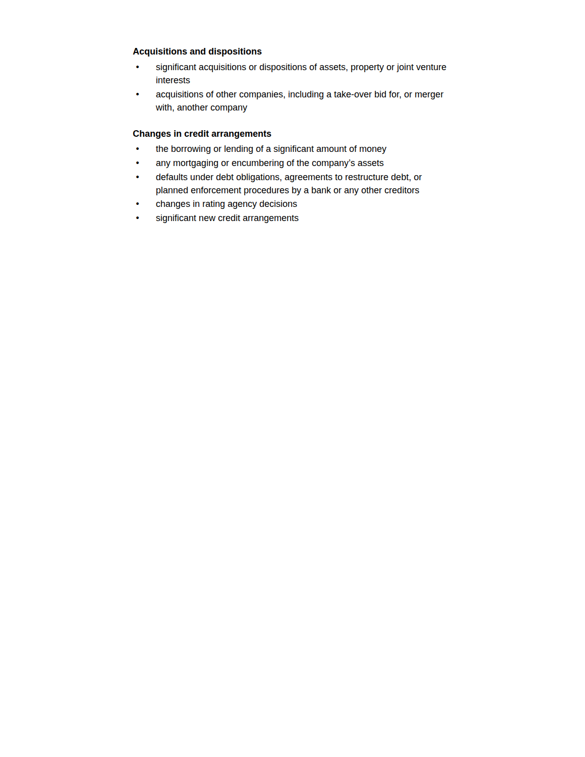Acquisitions and dispositions
significant acquisitions or dispositions of assets, property or joint venture interests
acquisitions of other companies, including a take-over bid for, or merger with, another company
Changes in credit arrangements
the borrowing or lending of a significant amount of money
any mortgaging or encumbering of the company’s assets
defaults under debt obligations, agreements to restructure debt, or planned enforcement procedures by a bank or any other creditors
changes in rating agency decisions
significant new credit arrangements